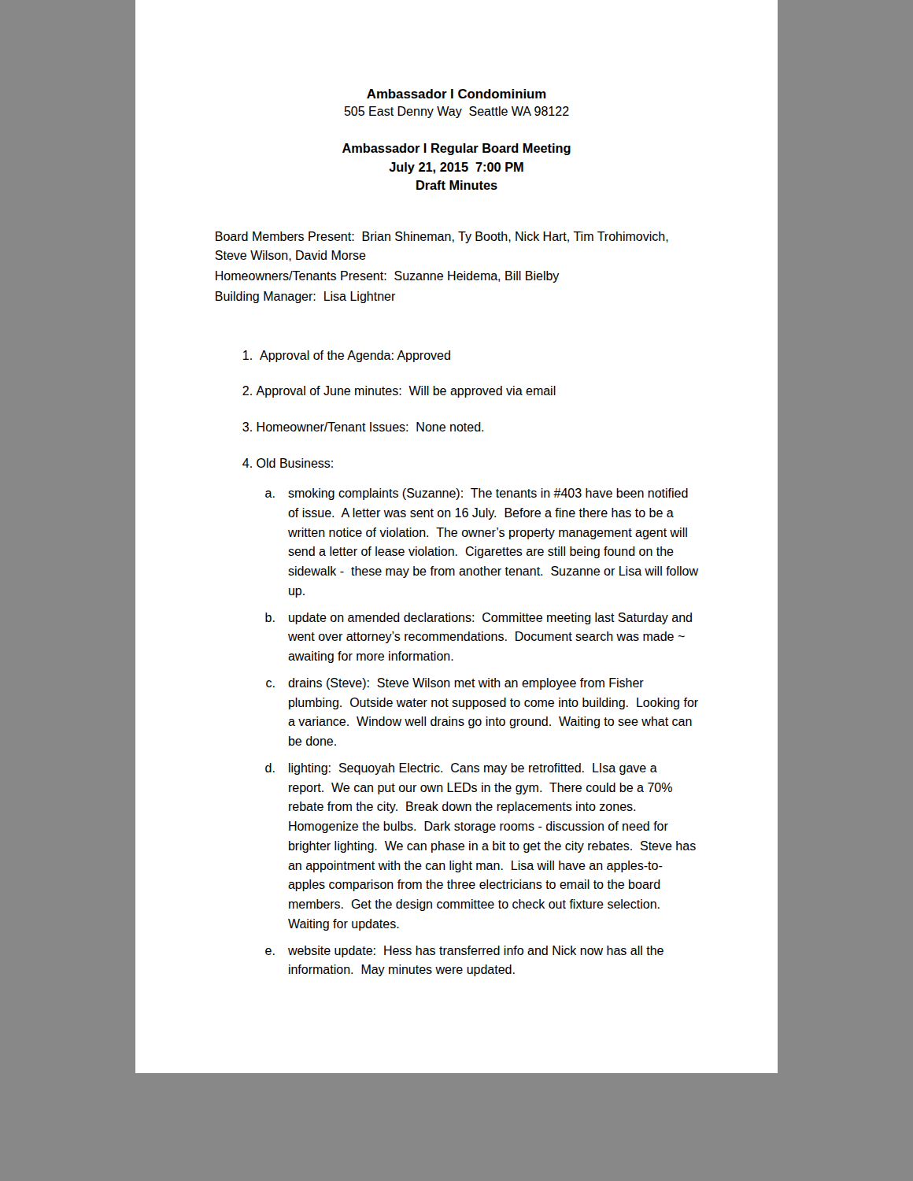Ambassador I Condominium
505 East Denny Way Seattle WA 98122
Ambassador I Regular Board Meeting July 21, 2015 7:00 PM Draft Minutes
Board Members Present: Brian Shineman, Ty Booth, Nick Hart, Tim Trohimovich, Steve Wilson, David Morse
Homeowners/Tenants Present: Suzanne Heidema, Bill Bielby
Building Manager: Lisa Lightner
Approval of the Agenda: Approved
Approval of June minutes: Will be approved via email
Homeowner/Tenant Issues: None noted.
Old Business:
smoking complaints (Suzanne): The tenants in #403 have been notified of issue. A letter was sent on 16 July. Before a fine there has to be a written notice of violation. The owner’s property management agent will send a letter of lease violation. Cigarettes are still being found on the sidewalk - these may be from another tenant. Suzanne or Lisa will follow up.
update on amended declarations: Committee meeting last Saturday and went over attorney’s recommendations. Document search was made ~ awaiting for more information.
drains (Steve): Steve Wilson met with an employee from Fisher plumbing. Outside water not supposed to come into building. Looking for a variance. Window well drains go into ground. Waiting to see what can be done.
lighting: Sequoyah Electric. Cans may be retrofitted. LIsa gave a report. We can put our own LEDs in the gym. There could be a 70% rebate from the city. Break down the replacements into zones. Homogenize the bulbs. Dark storage rooms - discussion of need for brighter lighting. We can phase in a bit to get the city rebates. Steve has an appointment with the can light man. Lisa will have an apples-to-apples comparison from the three electricians to email to the board members. Get the design committee to check out fixture selection. Waiting for updates.
website update: Hess has transferred info and Nick now has all the information. May minutes were updated.